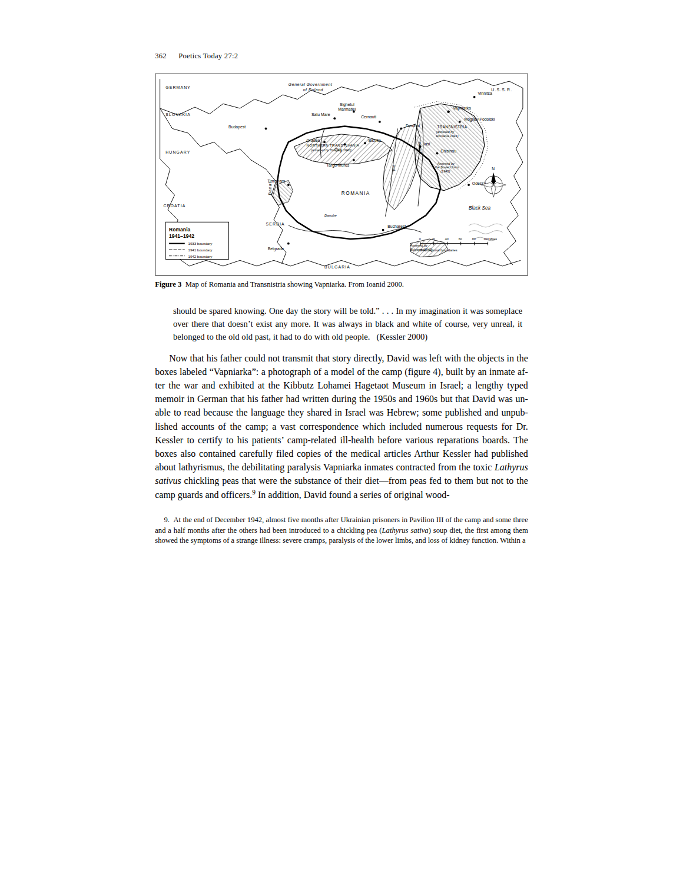362 Poetics Today 27:2
GERMANY SLOVAKIA General Government of Poland U.S.S.R. HUNGARY CROATIA SERBIA BULGARIA ROMANIA Black Sea Budapest Belgrade Bucharest Odessa Vapniarka Mogilev-Podolski Vinnitsa Sighetul Marmatiei Satu Mare Cernauti Dorohoi Iasi Chisinau Oradea Cluj Bistrita Targu-Mures Timisoara Banat NORTHERN TRANSYLVANIA (annexed by Hungary 1940) TRANSNISTRIA (annexed by Romania 1941) Annexed by the Soviet Union (1940) Annexed by Bulgaria (1940) Danube Prut Dniester N Romania 1941–1942 1933 boundary 1941 boundary 1942 boundary 0 20 40 60 80 100 Miles 1942 regional boundaries
Figure 3 Map of Romania and Transnistria showing Vapniarka. From Ioanid 2000.
should be spared knowing. One day the story will be told.” . . . In my imagination it was someplace over there that doesn’t exist any more. It was always in black and white of course, very unreal, it belonged to the old old past, it had to do with old people. (Kessler 2000)
Now that his father could not transmit that story directly, David was left with the objects in the boxes labeled “Vapniarka”: a photograph of a model of the camp (figure 4), built by an inmate after the war and exhibited at the Kibbutz Lohamei Hagetaot Museum in Israel; a lengthy typed memoir in German that his father had written during the 1950s and 1960s but that David was unable to read because the language they shared in Israel was Hebrew; some published and unpublished accounts of the camp; a vast correspondence which included numerous requests for Dr. Kessler to certify to his patients’ camp-related ill-health before various reparations boards. The boxes also contained carefully filed copies of the medical articles Arthur Kessler had published about lathyrismus, the debilitating paralysis Vapniarka inmates contracted from the toxic Lathyrus sativus chickling peas that were the substance of their diet—from peas fed to them but not to the camp guards and officers.9 In addition, David found a series of original wood-
9. At the end of December 1942, almost five months after Ukrainian prisoners in Pavilion III of the camp and some three and a half months after the others had been introduced to a chickling pea (Lathyrus sativa) soup diet, the first among them showed the symptoms of a strange illness: severe cramps, paralysis of the lower limbs, and loss of kidney function. Within a